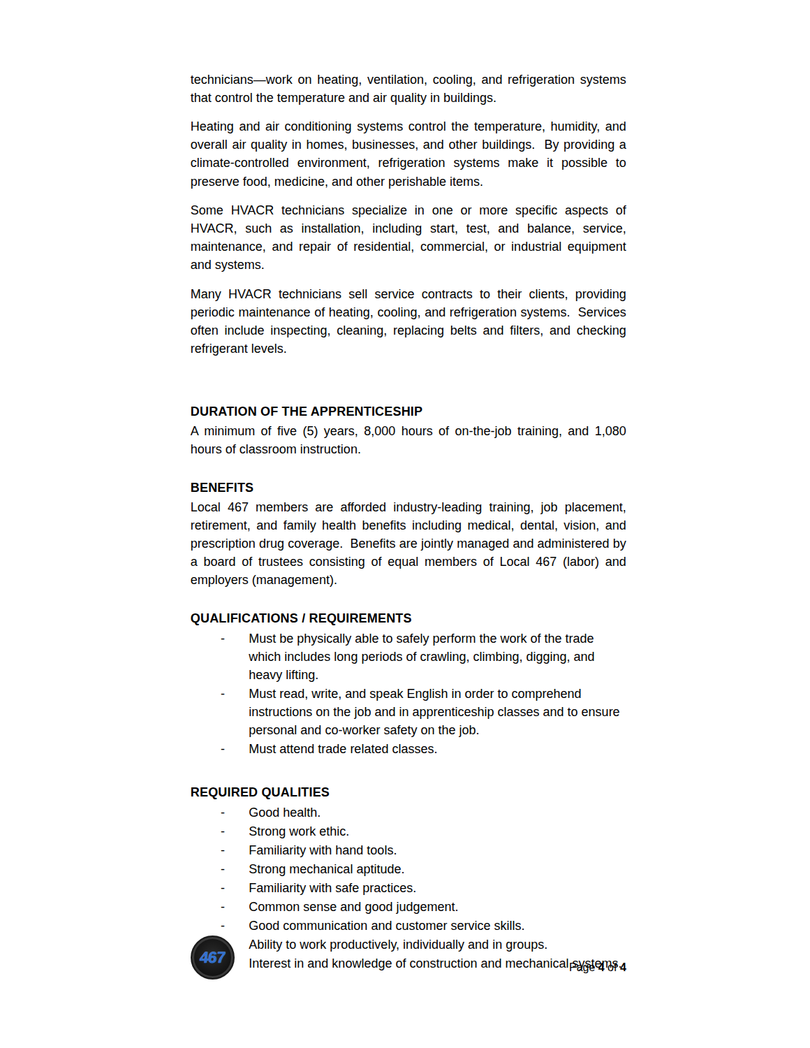technicians—work on heating, ventilation, cooling, and refrigeration systems that control the temperature and air quality in buildings.
Heating and air conditioning systems control the temperature, humidity, and overall air quality in homes, businesses, and other buildings. By providing a climate-controlled environment, refrigeration systems make it possible to preserve food, medicine, and other perishable items.
Some HVACR technicians specialize in one or more specific aspects of HVACR, such as installation, including start, test, and balance, service, maintenance, and repair of residential, commercial, or industrial equipment and systems.
Many HVACR technicians sell service contracts to their clients, providing periodic maintenance of heating, cooling, and refrigeration systems. Services often include inspecting, cleaning, replacing belts and filters, and checking refrigerant levels.
Duration of the Apprenticeship
A minimum of five (5) years, 8,000 hours of on-the-job training, and 1,080 hours of classroom instruction.
Benefits
Local 467 members are afforded industry-leading training, job placement, retirement, and family health benefits including medical, dental, vision, and prescription drug coverage. Benefits are jointly managed and administered by a board of trustees consisting of equal members of Local 467 (labor) and employers (management).
Qualifications / Requirements
Must be physically able to safely perform the work of the trade which includes long periods of crawling, climbing, digging, and heavy lifting.
Must read, write, and speak English in order to comprehend instructions on the job and in apprenticeship classes and to ensure personal and co-worker safety on the job.
Must attend trade related classes.
Required Qualities
Good health.
Strong work ethic.
Familiarity with hand tools.
Strong mechanical aptitude.
Familiarity with safe practices.
Common sense and good judgement.
Good communication and customer service skills.
Ability to work productively, individually and in groups.
Interest in and knowledge of construction and mechanical systems.
467
Page 4 of 4